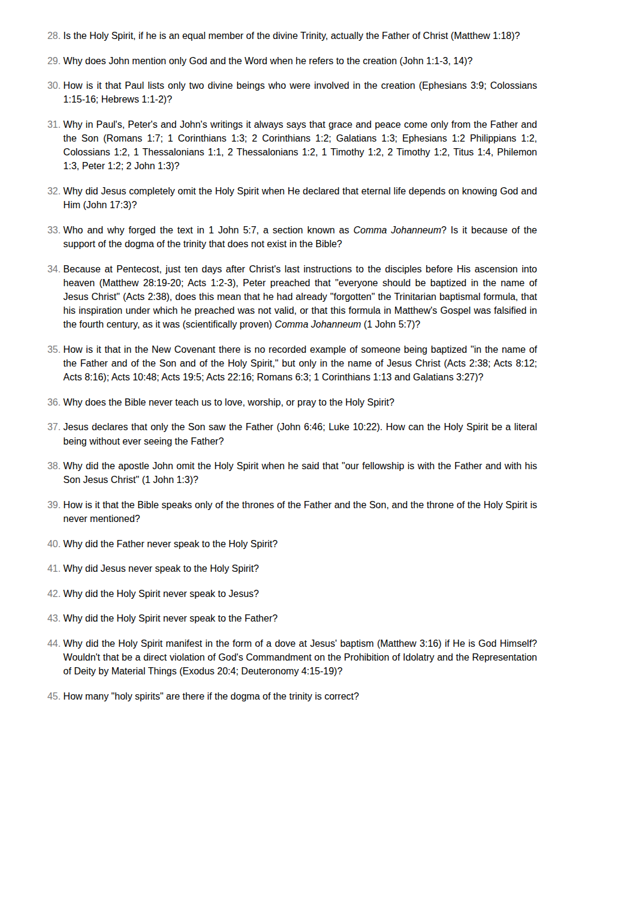Is the Holy Spirit, if he is an equal member of the divine Trinity, actually the Father of Christ (Matthew 1:18)?
Why does John mention only God and the Word when he refers to the creation (John 1:1-3, 14)?
How is it that Paul lists only two divine beings who were involved in the creation (Ephesians 3:9; Colossians 1:15-16; Hebrews 1:1-2)?
Why in Paul's, Peter's and John's writings it always says that grace and peace come only from the Father and the Son (Romans 1:7; 1 Corinthians 1:3; 2 Corinthians 1:2; Galatians 1:3; Ephesians 1:2 Philippians 1:2, Colossians 1:2, 1 Thessalonians 1:1, 2 Thessalonians 1:2, 1 Timothy 1:2, 2 Timothy 1:2, Titus 1:4, Philemon 1:3, Peter 1:2; 2 John 1:3)?
Why did Jesus completely omit the Holy Spirit when He declared that eternal life depends on knowing God and Him (John 17:3)?
Who and why forged the text in 1 John 5:7, a section known as Comma Johanneum? Is it because of the support of the dogma of the trinity that does not exist in the Bible?
Because at Pentecost, just ten days after Christ's last instructions to the disciples before His ascension into heaven (Matthew 28:19-20; Acts 1:2-3), Peter preached that "everyone should be baptized in the name of Jesus Christ" (Acts 2:38), does this mean that he had already "forgotten" the Trinitarian baptismal formula, that his inspiration under which he preached was not valid, or that this formula in Matthew's Gospel was falsified in the fourth century, as it was (scientifically proven) Comma Johanneum (1 John 5:7)?
How is it that in the New Covenant there is no recorded example of someone being baptized "in the name of the Father and of the Son and of the Holy Spirit," but only in the name of Jesus Christ (Acts 2:38; Acts 8:12; Acts 8:16); Acts 10:48; Acts 19:5; Acts 22:16; Romans 6:3; 1 Corinthians 1:13 and Galatians 3:27)?
Why does the Bible never teach us to love, worship, or pray to the Holy Spirit?
Jesus declares that only the Son saw the Father (John 6:46; Luke 10:22). How can the Holy Spirit be a literal being without ever seeing the Father?
Why did the apostle John omit the Holy Spirit when he said that "our fellowship is with the Father and with his Son Jesus Christ" (1 John 1:3)?
How is it that the Bible speaks only of the thrones of the Father and the Son, and the throne of the Holy Spirit is never mentioned?
Why did the Father never speak to the Holy Spirit?
Why did Jesus never speak to the Holy Spirit?
Why did the Holy Spirit never speak to Jesus?
Why did the Holy Spirit never speak to the Father?
Why did the Holy Spirit manifest in the form of a dove at Jesus' baptism (Matthew 3:16) if He is God Himself? Wouldn't that be a direct violation of God's Commandment on the Prohibition of Idolatry and the Representation of Deity by Material Things (Exodus 20:4; Deuteronomy 4:15-19)?
How many "holy spirits" are there if the dogma of the trinity is correct?